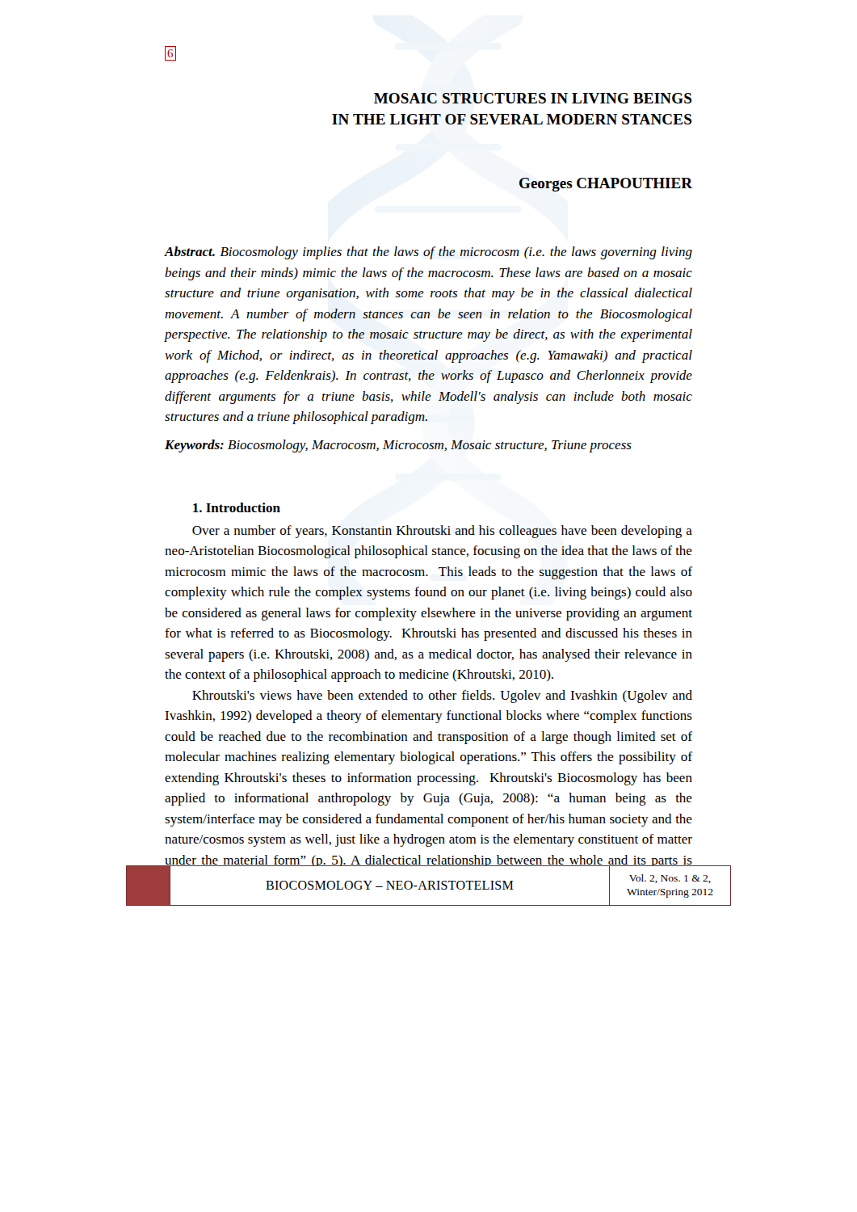6
Mosaic Structures in Living Beings
in the Light of Several Modern Stances
Georges CHAPOUTHIER
Abstract. Biocosmology implies that the laws of the microcosm (i.e. the laws governing living beings and their minds) mimic the laws of the macrocosm. These laws are based on a mosaic structure and triune organisation, with some roots that may be in the classical dialectical movement. A number of modern stances can be seen in relation to the Biocosmological perspective. The relationship to the mosaic structure may be direct, as with the experimental work of Michod, or indirect, as in theoretical approaches (e.g. Yamawaki) and practical approaches (e.g. Feldenkrais). In contrast, the works of Lupasco and Cherlonneix provide different arguments for a triune basis, while Modell's analysis can include both mosaic structures and a triune philosophical paradigm.
Keywords: Biocosmology, Macrocosm, Microcosm, Mosaic structure, Triune process
1. Introduction
Over a number of years, Konstantin Khroutski and his colleagues have been developing a neo-Aristotelian Biocosmological philosophical stance, focusing on the idea that the laws of the microcosm mimic the laws of the macrocosm. This leads to the suggestion that the laws of complexity which rule the complex systems found on our planet (i.e. living beings) could also be considered as general laws for complexity elsewhere in the universe providing an argument for what is referred to as Biocosmology. Khroutski has presented and discussed his theses in several papers (i.e. Khroutski, 2008) and, as a medical doctor, has analysed their relevance in the context of a philosophical approach to medicine (Khroutski, 2010).
Khroutski's views have been extended to other fields. Ugolev and Ivashkin (Ugolev and Ivashkin, 1992) developed a theory of elementary functional blocks where “complex functions could be reached due to the recombination and transposition of a large though limited set of molecular machines realizing elementary biological operations.” This offers the possibility of extending Khroutski's theses to information processing. Khroutski's Biocosmology has been applied to informational anthropology by Guja (Guja, 2008): “a human being as the system/interface may be considered a fundamental component of her/his human society and the nature/cosmos system as well, just like a hydrogen atom is the elementary constituent of matter under the material form” (p. 5). A dialectical relationship between the whole and its parts is clearly seen in Guja's model which is set in the unitary Biocosmological system described by Khroutski. In the field of
BIOCOSMOLOGY – NEO-ARISTOTELISM
Vol. 2, Nos. 1 & 2,
Winter/Spring 2012